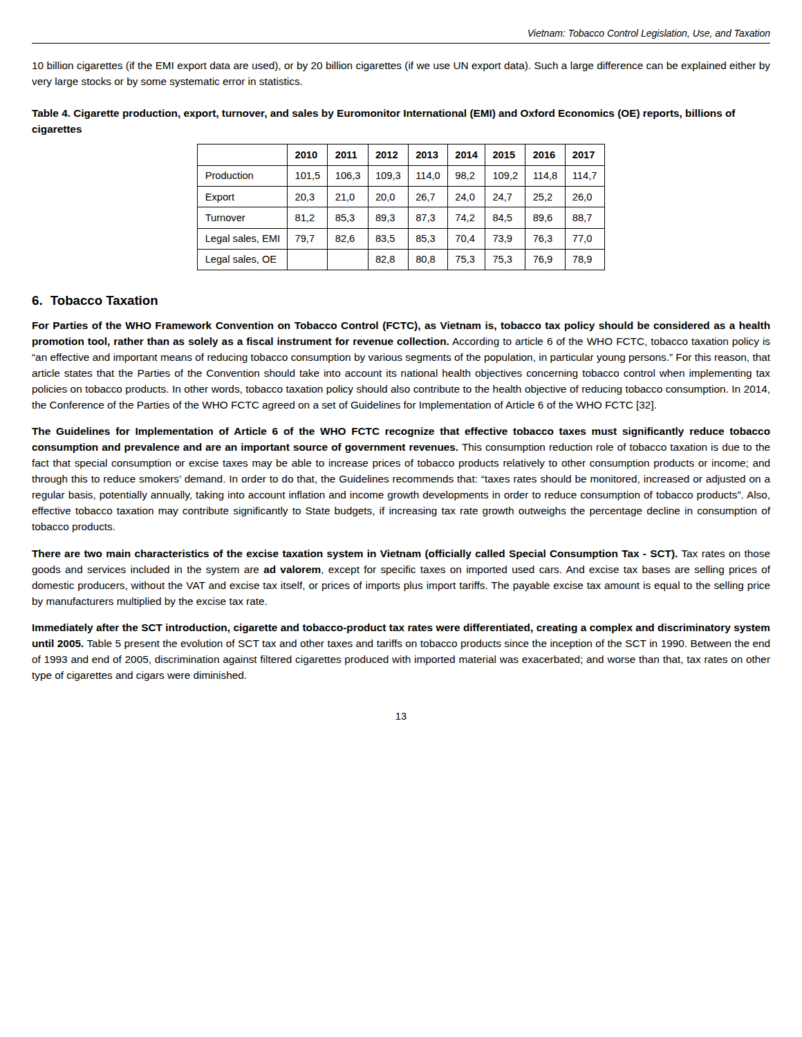Vietnam: Tobacco Control Legislation, Use, and Taxation
10 billion cigarettes (if the EMI export data are used), or by 20 billion cigarettes (if we use UN export data). Such a large difference can be explained either by very large stocks or by some systematic error in statistics.
Table 4. Cigarette production, export, turnover, and sales by Euromonitor International (EMI) and Oxford Economics (OE) reports, billions of cigarettes
| | 2010 | 2011 | 2012 | 2013 | 2014 | 2015 | 2016 | 2017 |
| --- | --- | --- | --- | --- | --- | --- | --- | --- |
| Production | 101,5 | 106,3 | 109,3 | 114,0 | 98,2 | 109,2 | 114,8 | 114,7 |
| Export | 20,3 | 21,0 | 20,0 | 26,7 | 24,0 | 24,7 | 25,2 | 26,0 |
| Turnover | 81,2 | 85,3 | 89,3 | 87,3 | 74,2 | 84,5 | 89,6 | 88,7 |
| Legal sales, EMI | 79,7 | 82,6 | 83,5 | 85,3 | 70,4 | 73,9 | 76,3 | 77,0 |
| Legal sales, OE | | | 82,8 | 80,8 | 75,3 | 75,3 | 76,9 | 78,9 |
6. Tobacco Taxation
For Parties of the WHO Framework Convention on Tobacco Control (FCTC), as Vietnam is, tobacco tax policy should be considered as a health promotion tool, rather than as solely as a fiscal instrument for revenue collection. According to article 6 of the WHO FCTC, tobacco taxation policy is “an effective and important means of reducing tobacco consumption by various segments of the population, in particular young persons.” For this reason, that article states that the Parties of the Convention should take into account its national health objectives concerning tobacco control when implementing tax policies on tobacco products. In other words, tobacco taxation policy should also contribute to the health objective of reducing tobacco consumption. In 2014, the Conference of the Parties of the WHO FCTC agreed on a set of Guidelines for Implementation of Article 6 of the WHO FCTC [32].
The Guidelines for Implementation of Article 6 of the WHO FCTC recognize that effective tobacco taxes must significantly reduce tobacco consumption and prevalence and are an important source of government revenues. This consumption reduction role of tobacco taxation is due to the fact that special consumption or excise taxes may be able to increase prices of tobacco products relatively to other consumption products or income; and through this to reduce smokers’ demand. In order to do that, the Guidelines recommends that: “taxes rates should be monitored, increased or adjusted on a regular basis, potentially annually, taking into account inflation and income growth developments in order to reduce consumption of tobacco products”. Also, effective tobacco taxation may contribute significantly to State budgets, if increasing tax rate growth outweighs the percentage decline in consumption of tobacco products.
There are two main characteristics of the excise taxation system in Vietnam (officially called Special Consumption Tax - SCT). Tax rates on those goods and services included in the system are ad valorem, except for specific taxes on imported used cars. And excise tax bases are selling prices of domestic producers, without the VAT and excise tax itself, or prices of imports plus import tariffs. The payable excise tax amount is equal to the selling price by manufacturers multiplied by the excise tax rate.
Immediately after the SCT introduction, cigarette and tobacco-product tax rates were differentiated, creating a complex and discriminatory system until 2005. Table 5 present the evolution of SCT tax and other taxes and tariffs on tobacco products since the inception of the SCT in 1990. Between the end of 1993 and end of 2005, discrimination against filtered cigarettes produced with imported material was exacerbated; and worse than that, tax rates on other type of cigarettes and cigars were diminished.
13